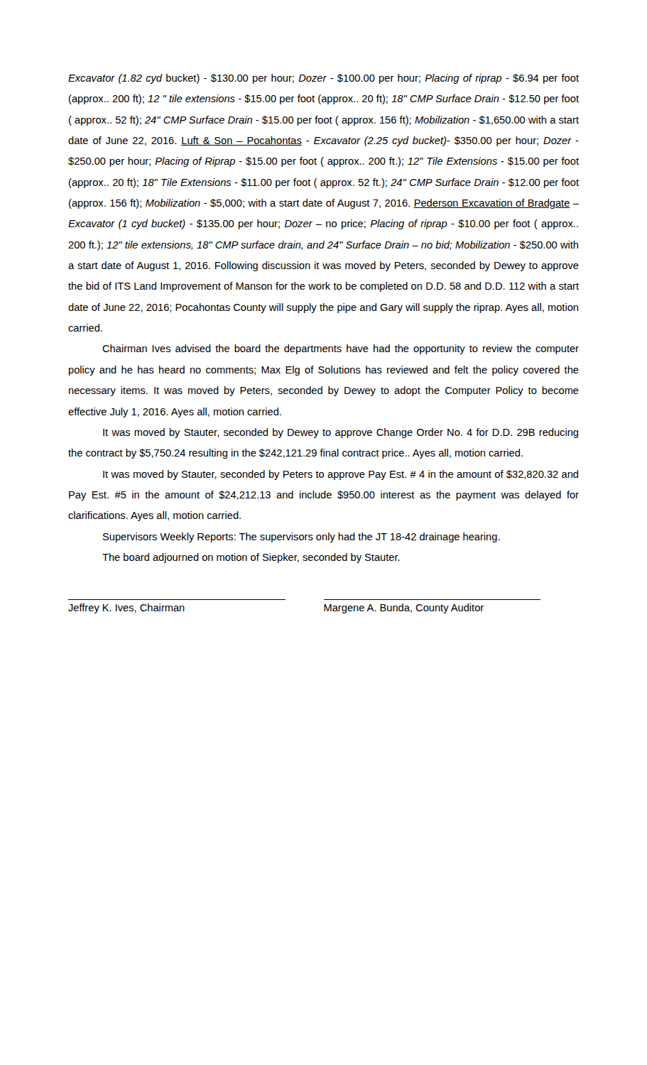Excavator (1.82 cyd bucket) - $130.00 per hour; Dozer - $100.00 per hour; Placing of riprap - $6.94 per foot (approx.. 200 ft); 12 " tile extensions - $15.00 per foot (approx.. 20 ft); 18" CMP Surface Drain - $12.50 per foot ( approx.. 52 ft); 24" CMP Surface Drain - $15.00 per foot ( approx. 156 ft); Mobilization - $1,650.00 with a start date of June 22, 2016. Luft & Son – Pocahontas - Excavator (2.25 cyd bucket)- $350.00 per hour; Dozer - $250.00 per hour; Placing of Riprap - $15.00 per foot ( approx.. 200 ft.); 12" Tile Extensions - $15.00 per foot (approx.. 20 ft); 18" Tile Extensions - $11.00 per foot ( approx. 52 ft.); 24" CMP Surface Drain - $12.00 per foot (approx. 156 ft); Mobilization - $5,000; with a start date of August 7, 2016. Pederson Excavation of Bradgate – Excavator (1 cyd bucket) - $135.00 per hour; Dozer – no price; Placing of riprap - $10.00 per foot ( approx.. 200 ft.); 12" tile extensions, 18" CMP surface drain, and 24" Surface Drain – no bid; Mobilization - $250.00 with a start date of August 1, 2016. Following discussion it was moved by Peters, seconded by Dewey to approve the bid of ITS Land Improvement of Manson for the work to be completed on D.D. 58 and D.D. 112 with a start date of June 22, 2016; Pocahontas County will supply the pipe and Gary will supply the riprap. Ayes all, motion carried.
Chairman Ives advised the board the departments have had the opportunity to review the computer policy and he has heard no comments; Max Elg of Solutions has reviewed and felt the policy covered the necessary items. It was moved by Peters, seconded by Dewey to adopt the Computer Policy to become effective July 1, 2016. Ayes all, motion carried.
It was moved by Stauter, seconded by Dewey to approve Change Order No. 4 for D.D. 29B reducing the contract by $5,750.24 resulting in the $242,121.29 final contract price.. Ayes all, motion carried.
It was moved by Stauter, seconded by Peters to approve Pay Est. # 4 in the amount of $32,820.32 and Pay Est. #5 in the amount of $24,212.13 and include $950.00 interest as the payment was delayed for clarifications. Ayes all, motion carried.
Supervisors Weekly Reports: The supervisors only had the JT 18-42 drainage hearing.
The board adjourned on motion of Siepker, seconded by Stauter.
| Jeffrey K. Ives, Chairman | Margene A. Bunda, County Auditor |